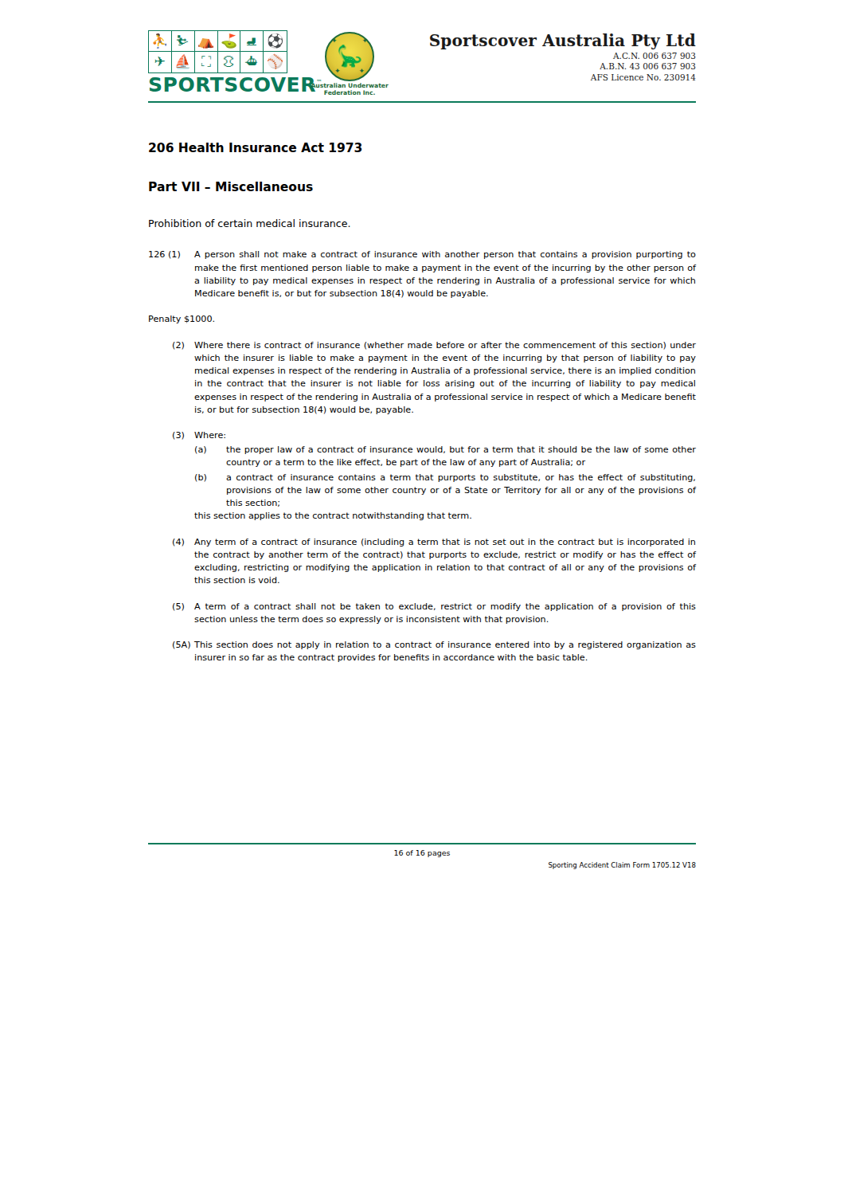⛹
⛷
⛺
⛳
⛸
⚽
✈
⛵
⛶
⛻
⛴
⚾
SPORTSCOVER™
✦ ✦ ✦ ✦ 🦕
Australian Underwater
Federation Inc.
Sportscover Australia Pty Ltd
A.C.N. 006 637 903
A.B.N. 43 006 637 903
AFS Licence No. 230914
206 Health Insurance Act 1973
Part VII – Miscellaneous
Prohibition of certain medical insurance.
126 (1)
A person shall not make a contract of insurance with another person that contains a provision purporting to make the first mentioned person liable to make a payment in the event of the incurring by the other person of a liability to pay medical expenses in respect of the rendering in Australia of a professional service for which Medicare benefit is, or but for subsection 18(4) would be payable.
Penalty $1000.
(2)
Where there is contract of insurance (whether made before or after the commencement of this section) under which the insurer is liable to make a payment in the event of the incurring by that person of liability to pay medical expenses in respect of the rendering in Australia of a professional service, there is an implied condition in the contract that the insurer is not liable for loss arising out of the incurring of liability to pay medical expenses in respect of the rendering in Australia of a professional service in respect of which a Medicare benefit is, or but for subsection 18(4) would be, payable.
(3)
Where:
(a)
the proper law of a contract of insurance would, but for a term that it should be the law of some other country or a term to the like effect, be part of the law of any part of Australia; or
(b)
a contract of insurance contains a term that purports to substitute, or has the effect of substituting, provisions of the law of some other country or of a State or Territory for all or any of the provisions of this section;
this section applies to the contract notwithstanding that term.
(4)
Any term of a contract of insurance (including a term that is not set out in the contract but is incorporated in the contract by another term of the contract) that purports to exclude, restrict or modify or has the effect of excluding, restricting or modifying the application in relation to that contract of all or any of the provisions of this section is void.
(5)
A term of a contract shall not be taken to exclude, restrict or modify the application of a provision of this section unless the term does so expressly or is inconsistent with that provision.
(5A)
This section does not apply in relation to a contract of insurance entered into by a registered organization as insurer in so far as the contract provides for benefits in accordance with the basic table.
16 of 16 pages
Sporting Accident Claim Form 1705.12 V18